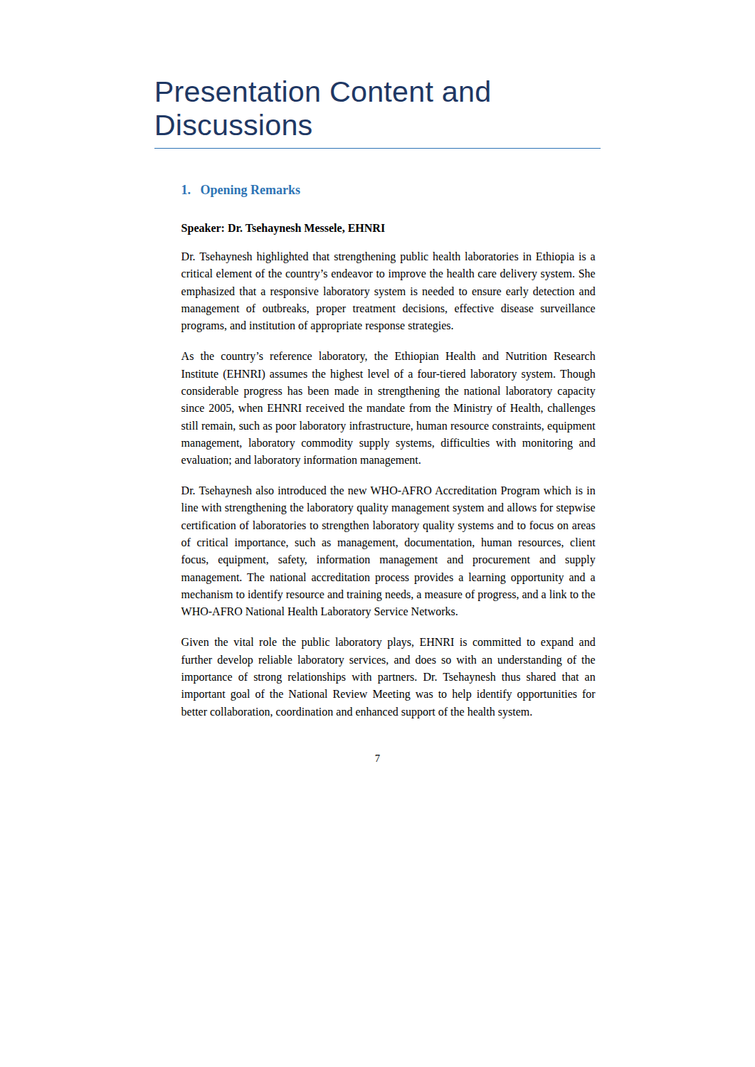Presentation Content and Discussions
1. Opening Remarks
Speaker: Dr. Tsehaynesh Messele, EHNRI
Dr. Tsehaynesh highlighted that strengthening public health laboratories in Ethiopia is a critical element of the country’s endeavor to improve the health care delivery system. She emphasized that a responsive laboratory system is needed to ensure early detection and management of outbreaks, proper treatment decisions, effective disease surveillance programs, and institution of appropriate response strategies.
As the country’s reference laboratory, the Ethiopian Health and Nutrition Research Institute (EHNRI) assumes the highest level of a four-tiered laboratory system. Though considerable progress has been made in strengthening the national laboratory capacity since 2005, when EHNRI received the mandate from the Ministry of Health, challenges still remain, such as poor laboratory infrastructure, human resource constraints, equipment management, laboratory commodity supply systems, difficulties with monitoring and evaluation; and laboratory information management.
Dr. Tsehaynesh also introduced the new WHO-AFRO Accreditation Program which is in line with strengthening the laboratory quality management system and allows for stepwise certification of laboratories to strengthen laboratory quality systems and to focus on areas of critical importance, such as management, documentation, human resources, client focus, equipment, safety, information management and procurement and supply management. The national accreditation process provides a learning opportunity and a mechanism to identify resource and training needs, a measure of progress, and a link to the WHO-AFRO National Health Laboratory Service Networks.
Given the vital role the public laboratory plays, EHNRI is committed to expand and further develop reliable laboratory services, and does so with an understanding of the importance of strong relationships with partners. Dr. Tsehaynesh thus shared that an important goal of the National Review Meeting was to help identify opportunities for better collaboration, coordination and enhanced support of the health system.
7